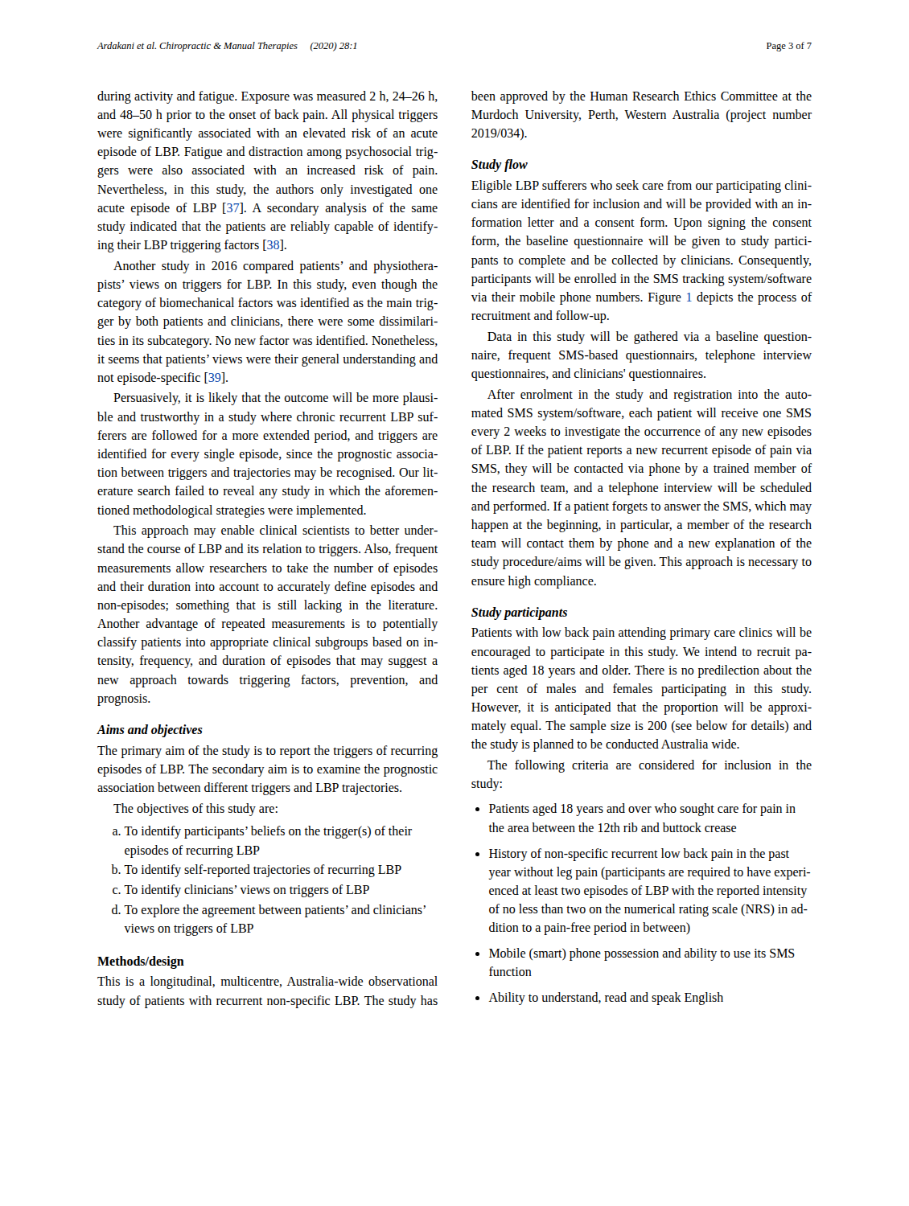Ardakani et al. Chiropractic & Manual Therapies (2020) 28:1
Page 3 of 7
during activity and fatigue. Exposure was measured 2 h, 24–26 h, and 48–50 h prior to the onset of back pain. All physical triggers were significantly associated with an elevated risk of an acute episode of LBP. Fatigue and distraction among psychosocial triggers were also associated with an increased risk of pain. Nevertheless, in this study, the authors only investigated one acute episode of LBP [37]. A secondary analysis of the same study indicated that the patients are reliably capable of identifying their LBP triggering factors [38].
Another study in 2016 compared patients’ and physiotherapists’ views on triggers for LBP. In this study, even though the category of biomechanical factors was identified as the main trigger by both patients and clinicians, there were some dissimilarities in its subcategory. No new factor was identified. Nonetheless, it seems that patients’ views were their general understanding and not episode-specific [39].
Persuasively, it is likely that the outcome will be more plausible and trustworthy in a study where chronic recurrent LBP sufferers are followed for a more extended period, and triggers are identified for every single episode, since the prognostic association between triggers and trajectories may be recognised. Our literature search failed to reveal any study in which the aforementioned methodological strategies were implemented.
This approach may enable clinical scientists to better understand the course of LBP and its relation to triggers. Also, frequent measurements allow researchers to take the number of episodes and their duration into account to accurately define episodes and non-episodes; something that is still lacking in the literature. Another advantage of repeated measurements is to potentially classify patients into appropriate clinical subgroups based on intensity, frequency, and duration of episodes that may suggest a new approach towards triggering factors, prevention, and prognosis.
Aims and objectives
The primary aim of the study is to report the triggers of recurring episodes of LBP. The secondary aim is to examine the prognostic association between different triggers and LBP trajectories.
The objectives of this study are:
To identify participants’ beliefs on the trigger(s) of their episodes of recurring LBP
To identify self-reported trajectories of recurring LBP
To identify clinicians’ views on triggers of LBP
To explore the agreement between patients’ and clinicians’ views on triggers of LBP
Methods/design
This is a longitudinal, multicentre, Australia-wide observational study of patients with recurrent non-specific LBP. The study has been approved by the Human Research Ethics Committee at the Murdoch University, Perth, Western Australia (project number 2019/034).
Study flow
Eligible LBP sufferers who seek care from our participating clinicians are identified for inclusion and will be provided with an information letter and a consent form. Upon signing the consent form, the baseline questionnaire will be given to study participants to complete and be collected by clinicians. Consequently, participants will be enrolled in the SMS tracking system/software via their mobile phone numbers. Figure 1 depicts the process of recruitment and follow-up.
Data in this study will be gathered via a baseline questionnaire, frequent SMS-based questionnairs, telephone interview questionnaires, and clinicians' questionnaires.
After enrolment in the study and registration into the automated SMS system/software, each patient will receive one SMS every 2 weeks to investigate the occurrence of any new episodes of LBP. If the patient reports a new recurrent episode of pain via SMS, they will be contacted via phone by a trained member of the research team, and a telephone interview will be scheduled and performed. If a patient forgets to answer the SMS, which may happen at the beginning, in particular, a member of the research team will contact them by phone and a new explanation of the study procedure/aims will be given. This approach is necessary to ensure high compliance.
Study participants
Patients with low back pain attending primary care clinics will be encouraged to participate in this study. We intend to recruit patients aged 18 years and older. There is no predilection about the per cent of males and females participating in this study. However, it is anticipated that the proportion will be approximately equal. The sample size is 200 (see below for details) and the study is planned to be conducted Australia wide.
The following criteria are considered for inclusion in the study:
Patients aged 18 years and over who sought care for pain in the area between the 12th rib and buttock crease
History of non-specific recurrent low back pain in the past year without leg pain (participants are required to have experienced at least two episodes of LBP with the reported intensity of no less than two on the numerical rating scale (NRS) in addition to a pain-free period in between)
Mobile (smart) phone possession and ability to use its SMS function
Ability to understand, read and speak English